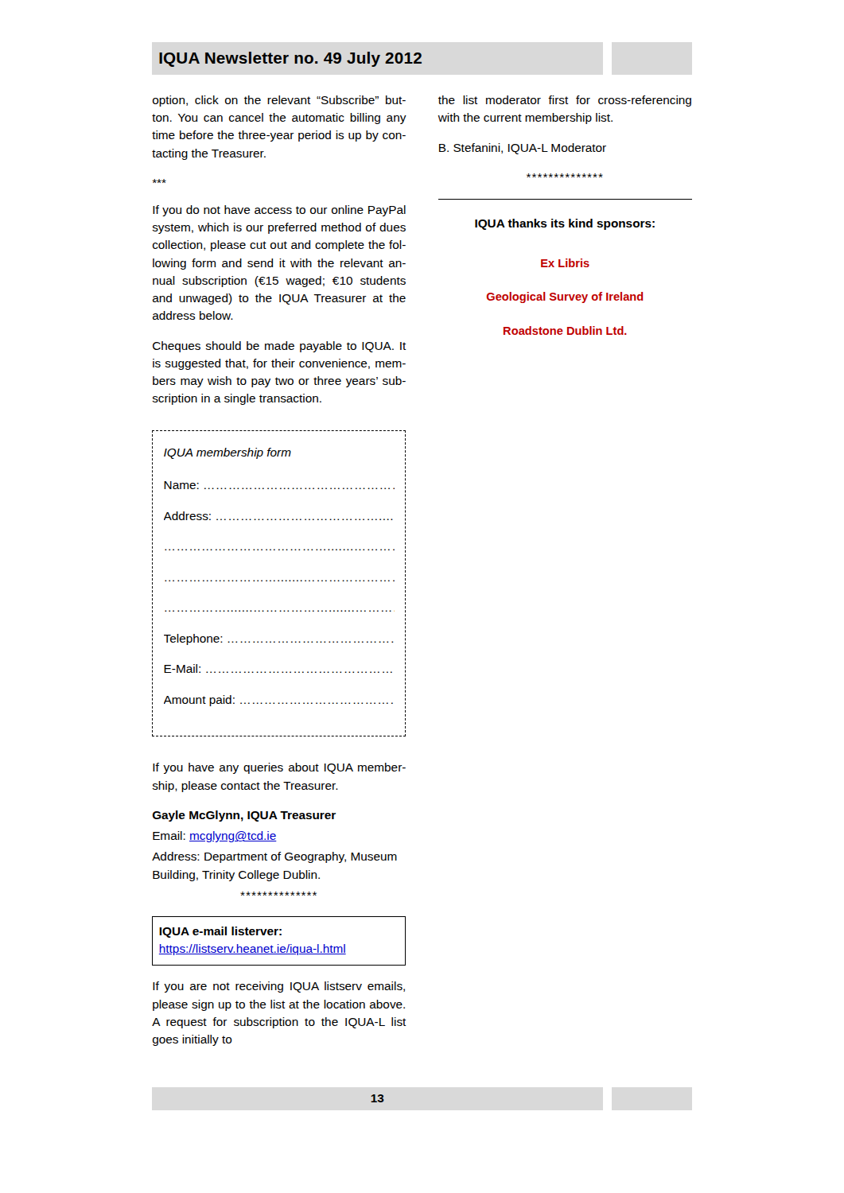IQUA Newsletter no. 49 July 2012
option, click on the relevant “Subscribe” button. You can cancel the automatic billing any time before the three-year period is up by contacting the Treasurer.
***
If you do not have access to our online PayPal system, which is our preferred method of dues collection, please cut out and complete the following form and send it with the relevant annual subscription (€15 waged; €10 students and unwaged) to the IQUA Treasurer at the address below.
Cheques should be made payable to IQUA. It is suggested that, for their convenience, members may wish to pay two or three years’ subscription in a single transaction.
IQUA membership form
Name: …………………………………………
Address: …………………………………..........
………………………………….......…………
……………………….......……………………
…………….......……………….......…………
Telephone: ……………………………………
E-Mail: …………………………………………
Amount paid: …………………………………
If you have any queries about IQUA membership, please contact the Treasurer.
Gayle McGlynn, IQUA Treasurer
Email: mcglyng@tcd.ie
Address: Department of Geography, Museum Building, Trinity College Dublin.
**************
IQUA e-mail listerver: https://listserv.heanet.ie/iqua-l.html
If you are not receiving IQUA listserv emails, please sign up to the list at the location above. A request for subscription to the IQUA-L list goes initially to
the list moderator first for cross-referencing with the current membership list.
B. Stefanini, IQUA-L Moderator
**************
IQUA thanks its kind sponsors:
Ex Libris
Geological Survey of Ireland
Roadstone Dublin Ltd.
13